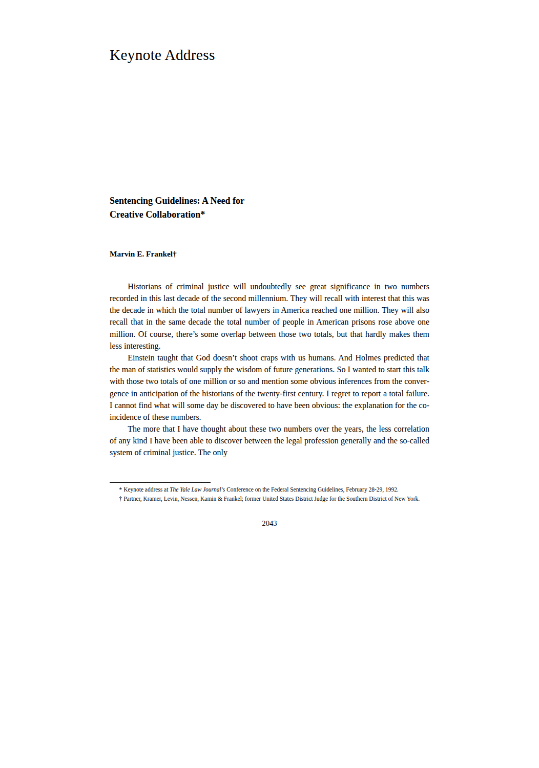Keynote Address
Sentencing Guidelines: A Need forCreative Collaboration*
Marvin E. Frankel†
Historians of criminal justice will undoubtedly see great significance in two numbers recorded in this last decade of the second millennium. They will recall with interest that this was the decade in which the total number of lawyers in America reached one million. They will also recall that in the same decade the total number of people in American prisons rose above one million. Of course, there’s some overlap between those two totals, but that hardly makes them less interesting.
Einstein taught that God doesn’t shoot craps with us humans. And Holmes predicted that the man of statistics would supply the wisdom of future generations. So I wanted to start this talk with those two totals of one million or so and mention some obvious inferences from the convergence in anticipation of the historians of the twenty-first century. I regret to report a total failure. I cannot find what will some day be discovered to have been obvious: the explanation for the coincidence of these numbers.
The more that I have thought about these two numbers over the years, the less correlation of any kind I have been able to discover between the legal profession generally and the so-called system of criminal justice. The only
* Keynote address at The Yale Law Journal’s Conference on the Federal Sentencing Guidelines, February 28-29, 1992.
† Partner, Kramer, Levin, Nessen, Kamin & Frankel; former United States District Judge for the Southern District of New York.
2043